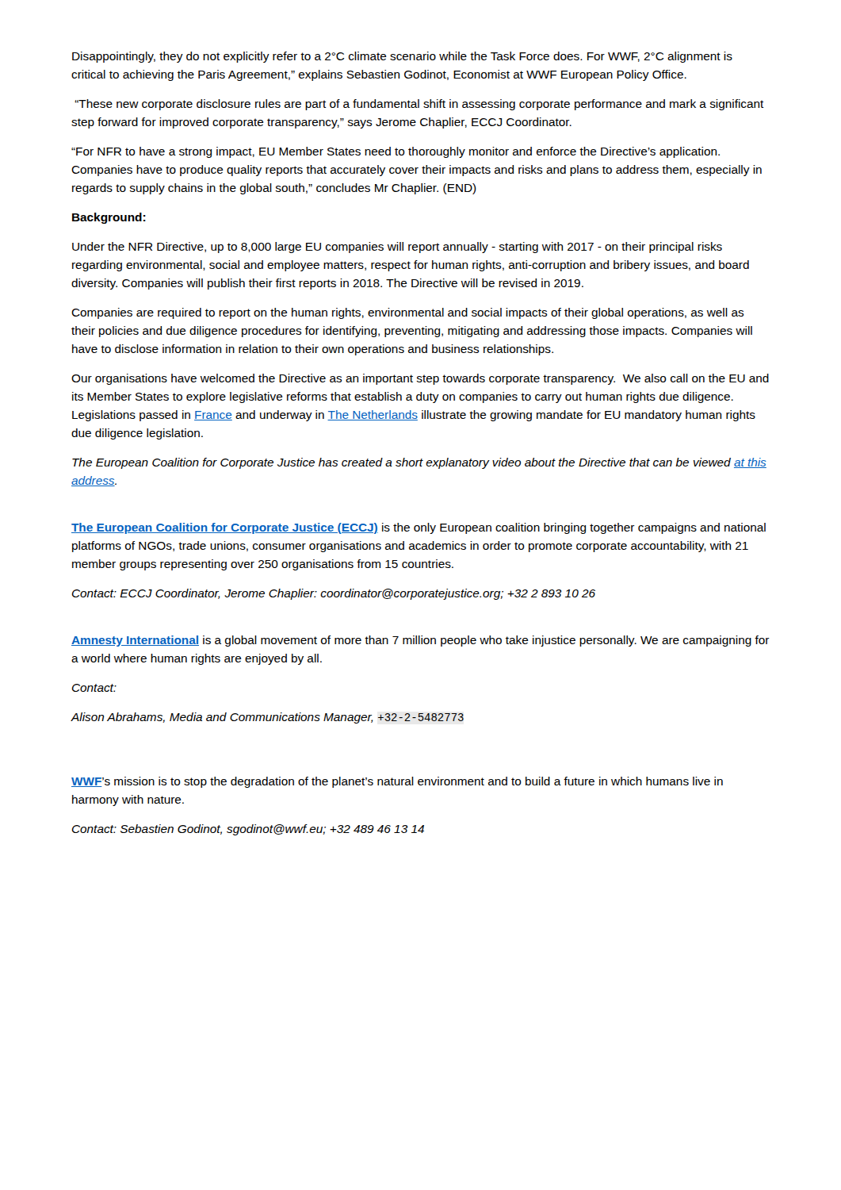Disappointingly, they do not explicitly refer to a 2°C climate scenario while the Task Force does. For WWF, 2°C alignment is critical to achieving the Paris Agreement,” explains Sebastien Godinot, Economist at WWF European Policy Office.
“These new corporate disclosure rules are part of a fundamental shift in assessing corporate performance and mark a significant step forward for improved corporate transparency,” says Jerome Chaplier, ECCJ Coordinator.
“For NFR to have a strong impact, EU Member States need to thoroughly monitor and enforce the Directive’s application. Companies have to produce quality reports that accurately cover their impacts and risks and plans to address them, especially in regards to supply chains in the global south,” concludes Mr Chaplier. (END)
Background:
Under the NFR Directive, up to 8,000 large EU companies will report annually - starting with 2017 - on their principal risks regarding environmental, social and employee matters, respect for human rights, anti-corruption and bribery issues, and board diversity. Companies will publish their first reports in 2018. The Directive will be revised in 2019.
Companies are required to report on the human rights, environmental and social impacts of their global operations, as well as their policies and due diligence procedures for identifying, preventing, mitigating and addressing those impacts. Companies will have to disclose information in relation to their own operations and business relationships.
Our organisations have welcomed the Directive as an important step towards corporate transparency. We also call on the EU and its Member States to explore legislative reforms that establish a duty on companies to carry out human rights due diligence. Legislations passed in France and underway in The Netherlands illustrate the growing mandate for EU mandatory human rights due diligence legislation.
The European Coalition for Corporate Justice has created a short explanatory video about the Directive that can be viewed at this address.
The European Coalition for Corporate Justice (ECCJ) is the only European coalition bringing together campaigns and national platforms of NGOs, trade unions, consumer organisations and academics in order to promote corporate accountability, with 21 member groups representing over 250 organisations from 15 countries.
Contact: ECCJ Coordinator, Jerome Chaplier: coordinator@corporatejustice.org; +32 2 893 10 26
Amnesty International is a global movement of more than 7 million people who take injustice personally. We are campaigning for a world where human rights are enjoyed by all.
Contact:
Alison Abrahams, Media and Communications Manager, +32-2-5482773
WWF’s mission is to stop the degradation of the planet’s natural environment and to build a future in which humans live in harmony with nature.
Contact: Sebastien Godinot, sgodinot@wwf.eu; +32 489 46 13 14